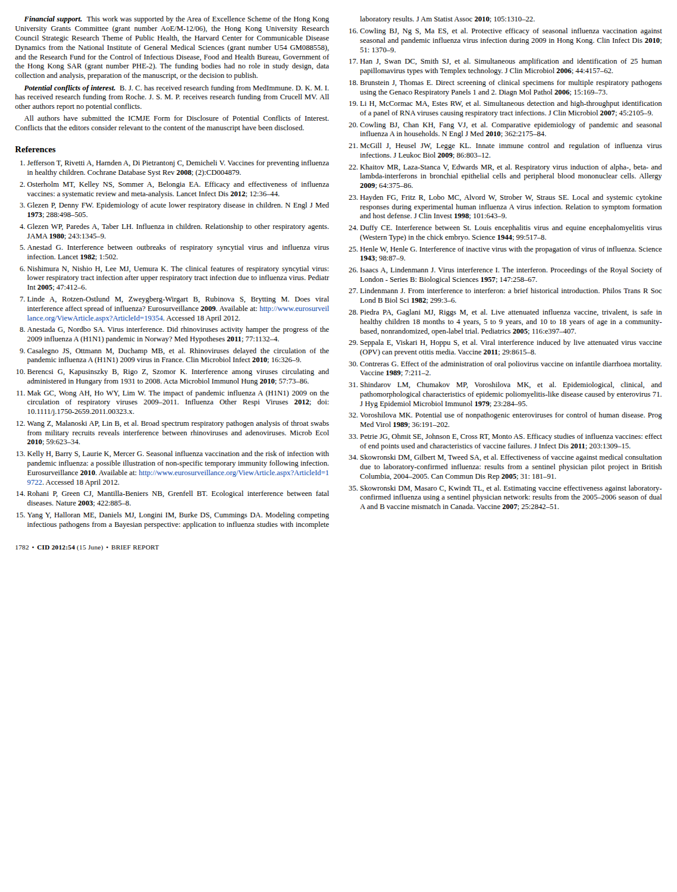Financial support. This work was supported by the Area of Excellence Scheme of the Hong Kong University Grants Committee (grant number AoE/M-12/06), the Hong Kong University Research Council Strategic Research Theme of Public Health, the Harvard Center for Communicable Disease Dynamics from the National Institute of General Medical Sciences (grant number U54 GM088558), and the Research Fund for the Control of Infectious Disease, Food and Health Bureau, Government of the Hong Kong SAR (grant number PHE-2). The funding bodies had no role in study design, data collection and analysis, preparation of the manuscript, or the decision to publish.
Potential conflicts of interest. B. J. C. has received research funding from MedImmune. D. K. M. I. has received research funding from Roche. J. S. M. P. receives research funding from Crucell MV. All other authors report no potential conflicts.
All authors have submitted the ICMJE Form for Disclosure of Potential Conflicts of Interest. Conflicts that the editors consider relevant to the content of the manuscript have been disclosed.
References
Jefferson T, Rivetti A, Harnden A, Di Pietrantonj C, Demicheli V. Vaccines for preventing influenza in healthy children. Cochrane Database Syst Rev 2008; (2):CD004879.
Osterholm MT, Kelley NS, Sommer A, Belongia EA. Efficacy and effectiveness of influenza vaccines: a systematic review and meta-analysis. Lancet Infect Dis 2012; 12:36–44.
Glezen P, Denny FW. Epidemiology of acute lower respiratory disease in children. N Engl J Med 1973; 288:498–505.
Glezen WP, Paredes A, Taber LH. Influenza in children. Relationship to other respiratory agents. JAMA 1980; 243:1345–9.
Anestad G. Interference between outbreaks of respiratory syncytial virus and influenza virus infection. Lancet 1982; 1:502.
Nishimura N, Nishio H, Lee MJ, Uemura K. The clinical features of respiratory syncytial virus: lower respiratory tract infection after upper respiratory tract infection due to influenza virus. Pediatr Int 2005; 47:412–6.
Linde A, Rotzen-Ostlund M, Zweygberg-Wirgart B, Rubinova S, Brytting M. Does viral interference affect spread of influenza? Eurosurveillance 2009. Available at: http://www.eurosurveillance.org/ViewArticle.aspx?ArticleId=19354. Accessed 18 April 2012.
Anestada G, Nordbo SA. Virus interference. Did rhinoviruses activity hamper the progress of the 2009 influenza A (H1N1) pandemic in Norway? Med Hypotheses 2011; 77:1132–4.
Casalegno JS, Ottmann M, Duchamp MB, et al. Rhinoviruses delayed the circulation of the pandemic influenza A (H1N1) 2009 virus in France. Clin Microbiol Infect 2010; 16:326–9.
Berencsi G, Kapusinszky B, Rigo Z, Szomor K. Interference among viruses circulating and administered in Hungary from 1931 to 2008. Acta Microbiol Immunol Hung 2010; 57:73–86.
Mak GC, Wong AH, Ho WY, Lim W. The impact of pandemic influenza A (H1N1) 2009 on the circulation of respiratory viruses 2009–2011. Influenza Other Respi Viruses 2012; doi: 10.1111/j.1750-2659.2011.00323.x.
Wang Z, Malanoski AP, Lin B, et al. Broad spectrum respiratory pathogen analysis of throat swabs from military recruits reveals interference between rhinoviruses and adenoviruses. Microb Ecol 2010; 59:623–34.
Kelly H, Barry S, Laurie K, Mercer G. Seasonal influenza vaccination and the risk of infection with pandemic influenza: a possible illustration of non-specific temporary immunity following infection. Eurosurveillance 2010. Available at: http://www.eurosurveillance.org/ViewArticle.aspx?ArticleId=19722. Accessed 18 April 2012.
Rohani P, Green CJ, Mantilla-Beniers NB, Grenfell BT. Ecological interference between fatal diseases. Nature 2003; 422:885–8.
Yang Y, Halloran ME, Daniels MJ, Longini IM, Burke DS, Cummings DA. Modeling competing infectious pathogens from a Bayesian perspective: application to influenza studies with incomplete laboratory results. J Am Statist Assoc 2010; 105:1310–22.
Cowling BJ, Ng S, Ma ES, et al. Protective efficacy of seasonal influenza vaccination against seasonal and pandemic influenza virus infection during 2009 in Hong Kong. Clin Infect Dis 2010; 51: 1370–9.
Han J, Swan DC, Smith SJ, et al. Simultaneous amplification and identification of 25 human papillomavirus types with Templex technology. J Clin Microbiol 2006; 44:4157–62.
Brunstein J, Thomas E. Direct screening of clinical specimens for multiple respiratory pathogens using the Genaco Respiratory Panels 1 and 2. Diagn Mol Pathol 2006; 15:169–73.
Li H, McCormac MA, Estes RW, et al. Simultaneous detection and high-throughput identification of a panel of RNA viruses causing respiratory tract infections. J Clin Microbiol 2007; 45:2105–9.
Cowling BJ, Chan KH, Fang VJ, et al. Comparative epidemiology of pandemic and seasonal influenza A in households. N Engl J Med 2010; 362:2175–84.
McGill J, Heusel JW, Legge KL. Innate immune control and regulation of influenza virus infections. J Leukoc Biol 2009; 86:803–12.
Khaitov MR, Laza-Stanca V, Edwards MR, et al. Respiratory virus induction of alpha-, beta- and lambda-interferons in bronchial epithelial cells and peripheral blood mononuclear cells. Allergy 2009; 64:375–86.
Hayden FG, Fritz R, Lobo MC, Alvord W, Strober W, Straus SE. Local and systemic cytokine responses during experimental human influenza A virus infection. Relation to symptom formation and host defense. J Clin Invest 1998; 101:643–9.
Duffy CE. Interference between St. Louis encephalitis virus and equine encephalomyelitis virus (Western Type) in the chick embryo. Science 1944; 99:517–8.
Henle W, Henle G. Interference of inactive virus with the propagation of virus of influenza. Science 1943; 98:87–9.
Isaacs A, Lindenmann J. Virus interference I. The interferon. Proceedings of the Royal Society of London - Series B: Biological Sciences 1957; 147:258–67.
Lindenmann J. From interference to interferon: a brief historical introduction. Philos Trans R Soc Lond B Biol Sci 1982; 299:3–6.
Piedra PA, Gaglani MJ, Riggs M, et al. Live attenuated influenza vaccine, trivalent, is safe in healthy children 18 months to 4 years, 5 to 9 years, and 10 to 18 years of age in a community-based, nonrandomized, open-label trial. Pediatrics 2005; 116:e397–407.
Seppala E, Viskari H, Hoppu S, et al. Viral interference induced by live attenuated virus vaccine (OPV) can prevent otitis media. Vaccine 2011; 29:8615–8.
Contreras G. Effect of the administration of oral poliovirus vaccine on infantile diarrhoea mortality. Vaccine 1989; 7:211–2.
Shindarov LM, Chumakov MP, Voroshilova MK, et al. Epidemiological, clinical, and pathomorphological characteristics of epidemic poliomyelitis-like disease caused by enterovirus 71. J Hyg Epidemiol Microbiol Immunol 1979; 23:284–95.
Voroshilova MK. Potential use of nonpathogenic enteroviruses for control of human disease. Prog Med Virol 1989; 36:191–202.
Petrie JG, Ohmit SE, Johnson E, Cross RT, Monto AS. Efficacy studies of influenza vaccines: effect of end points used and characteristics of vaccine failures. J Infect Dis 2011; 203:1309–15.
Skowronski DM, Gilbert M, Tweed SA, et al. Effectiveness of vaccine against medical consultation due to laboratory-confirmed influenza: results from a sentinel physician pilot project in British Columbia, 2004–2005. Can Commun Dis Rep 2005; 31: 181–91.
Skowronski DM, Masaro C, Kwindt TL, et al. Estimating vaccine effectiveness against laboratory-confirmed influenza using a sentinel physician network: results from the 2005–2006 season of dual A and B vaccine mismatch in Canada. Vaccine 2007; 25:2842–51.
1782•CID 2012:54 (15 June)•BRIEF REPORT